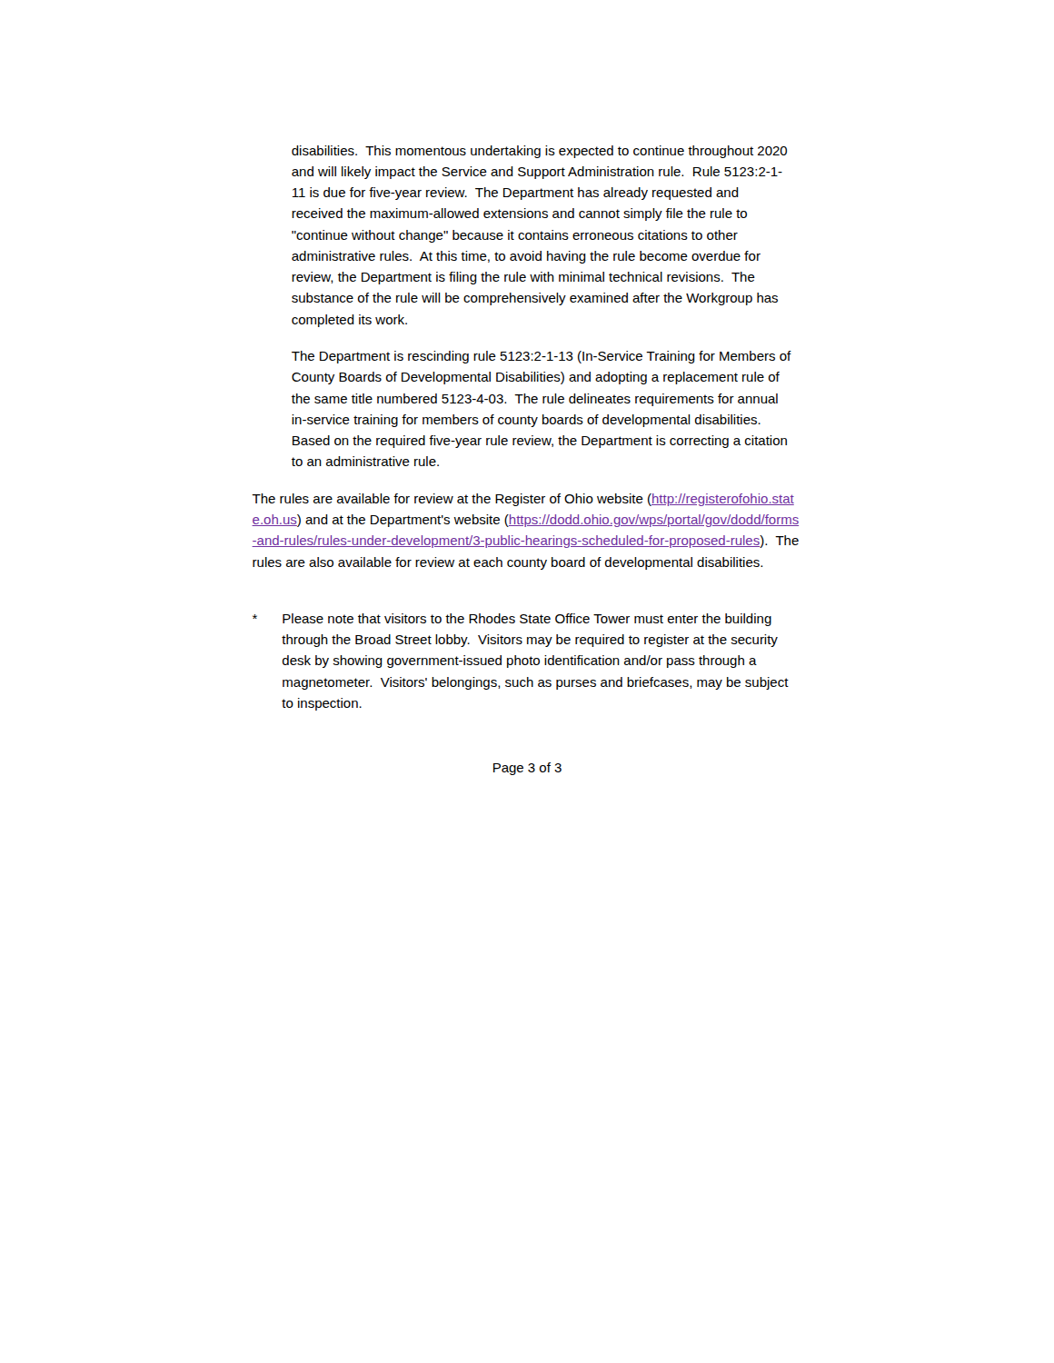disabilities. This momentous undertaking is expected to continue throughout 2020 and will likely impact the Service and Support Administration rule. Rule 5123:2-1-11 is due for five-year review. The Department has already requested and received the maximum-allowed extensions and cannot simply file the rule to "continue without change" because it contains erroneous citations to other administrative rules. At this time, to avoid having the rule become overdue for review, the Department is filing the rule with minimal technical revisions. The substance of the rule will be comprehensively examined after the Workgroup has completed its work.
The Department is rescinding rule 5123:2-1-13 (In-Service Training for Members of County Boards of Developmental Disabilities) and adopting a replacement rule of the same title numbered 5123-4-03. The rule delineates requirements for annual in-service training for members of county boards of developmental disabilities. Based on the required five-year rule review, the Department is correcting a citation to an administrative rule.
The rules are available for review at the Register of Ohio website (http://registerofohio.state.oh.us) and at the Department's website (https://dodd.ohio.gov/wps/portal/gov/dodd/forms-and-rules/rules-under-development/3-public-hearings-scheduled-for-proposed-rules). The rules are also available for review at each county board of developmental disabilities.
*
Please note that visitors to the Rhodes State Office Tower must enter the building through the Broad Street lobby. Visitors may be required to register at the security desk by showing government-issued photo identification and/or pass through a magnetometer. Visitors' belongings, such as purses and briefcases, may be subject to inspection.
Page 3 of 3